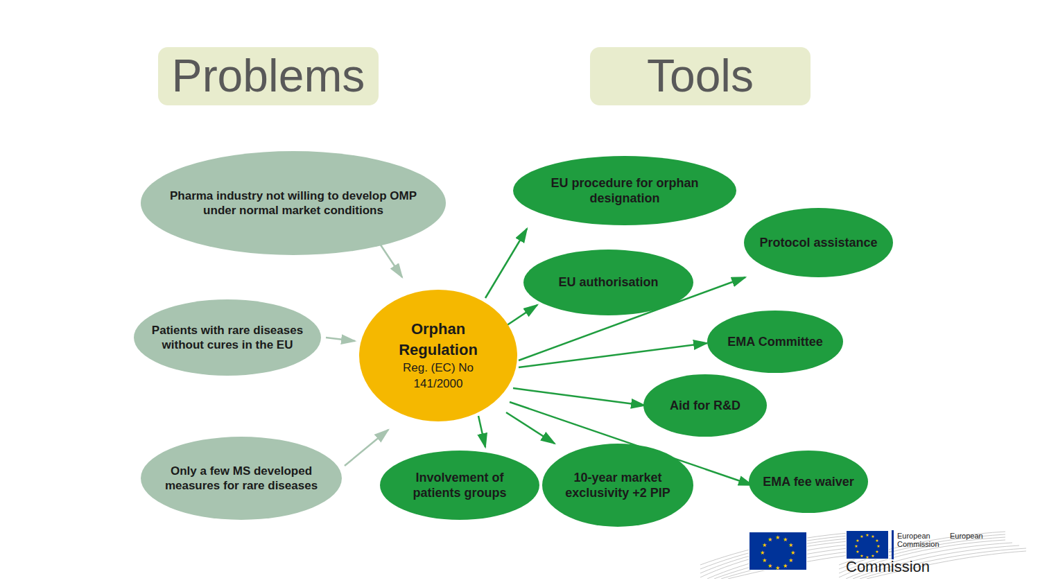Problems
Tools
Pharma industry not willing to develop OMP under normal market conditions
Patients with rare diseases without cures in the EU
Only a few MS developed measures for rare diseases
Orphan
Regulation
Reg. (EC) No
141/2000
EU procedure for orphan designation
Protocol assistance
EU authorisation
EMA Committee
Aid for R&D
Involvement of patients groups
10-year market exclusivity +2 PIP
EMA fee waiver
★ ★ ★ ★ ★ ★ ★ ★ ★ ★ ★ ★
★ ★ ★ ★ ★ ★ ★ ★ ★ ★ ★ ★
European
Commission
Commission
European